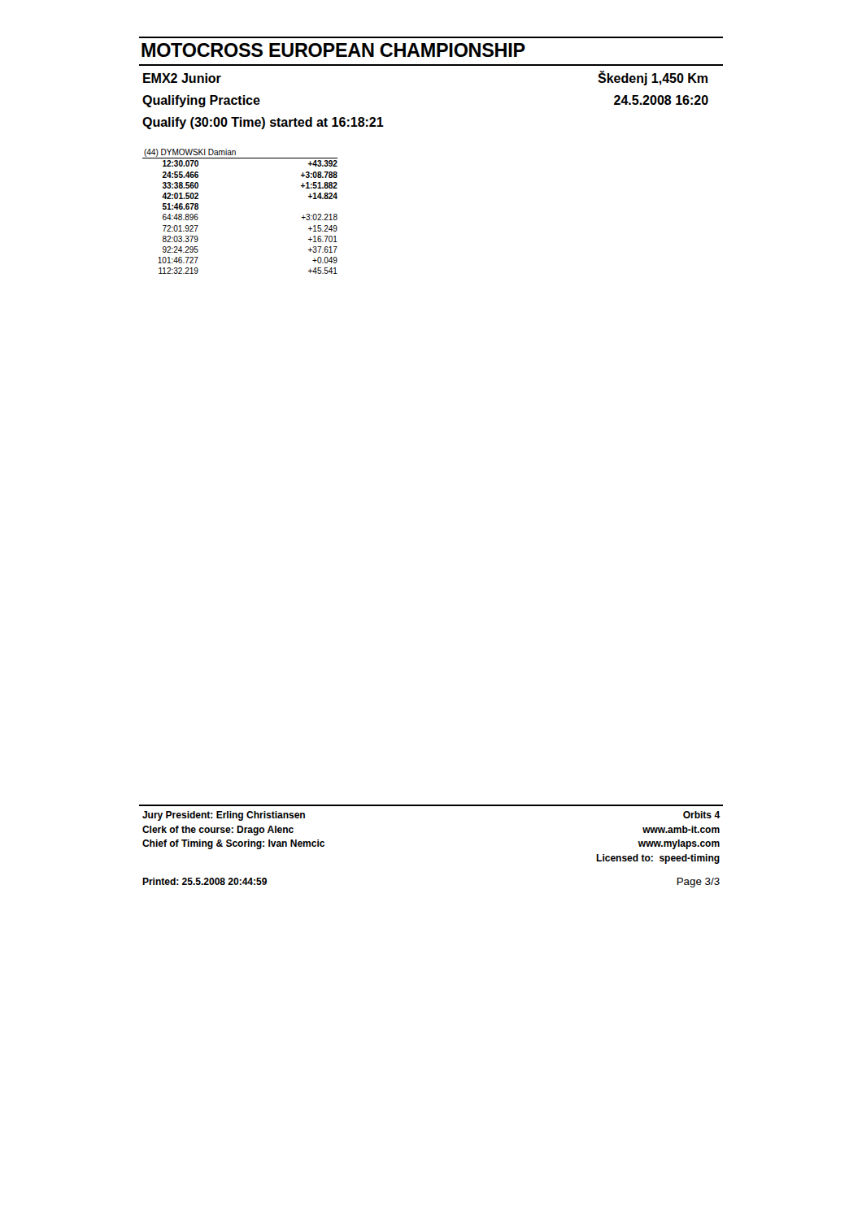MOTOCROSS EUROPEAN CHAMPIONSHIP
EMX2 Junior
Škedenj 1,450 Km
Qualifying Practice
24.5.2008 16:20
Qualify (30:00 Time) started at 16:18:21
(44) DYMOWSKI Damian
| 1 | 2:30.070 | +43.392 |
| 2 | 4:55.466 | +3:08.788 |
| 3 | 3:38.560 | +1:51.882 |
| 4 | 2:01.502 | +14.824 |
| 5 | 1:46.678 | |
| 6 | 4:48.896 | +3:02.218 |
| 7 | 2:01.927 | +15.249 |
| 8 | 2:03.379 | +16.701 |
| 9 | 2:24.295 | +37.617 |
| 10 | 1:46.727 | +0.049 |
| 11 | 2:32.219 | +45.541 |
Jury President: Erling Christiansen
Clerk of the course: Drago Alenc
Chief of Timing & Scoring: Ivan Nemcic
Orbits 4
www.amb-it.com
www.mylaps.com
Licensed to: speed-timing
Printed: 25.5.2008 20:44:59
Page 3/3